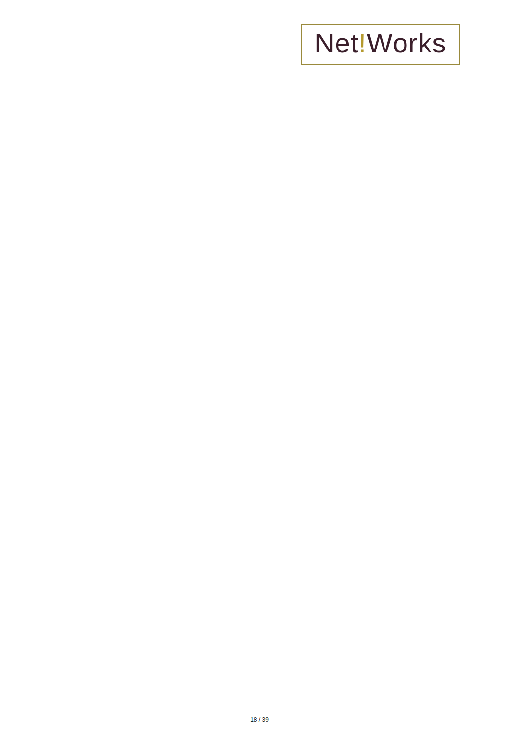Net!Works
18 / 39